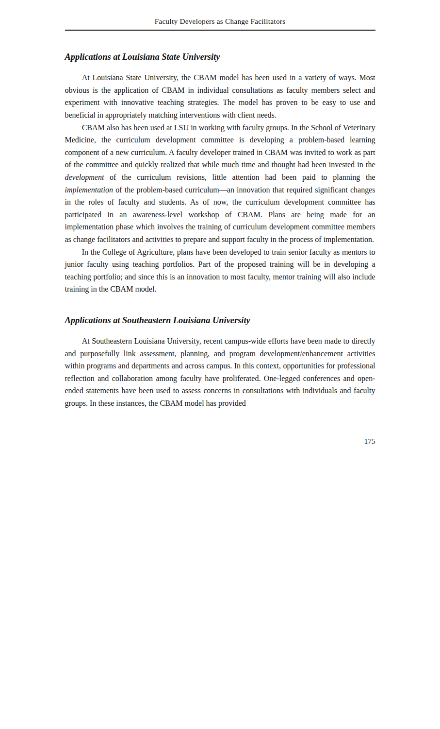Faculty Developers as Change Facilitators
Applications at Louisiana State University
At Louisiana State University, the CBAM model has been used in a variety of ways. Most obvious is the application of CBAM in individual consultations as faculty members select and experiment with innovative teaching strategies. The model has proven to be easy to use and beneficial in appropriately matching interventions with client needs.
CBAM also has been used at LSU in working with faculty groups. In the School of Veterinary Medicine, the curriculum development committee is developing a problem-based learning component of a new curriculum. A faculty developer trained in CBAM was invited to work as part of the committee and quickly realized that while much time and thought had been invested in the development of the curriculum revisions, little attention had been paid to planning the implementation of the problem-based curriculum—an innovation that required significant changes in the roles of faculty and students. As of now, the curriculum development committee has participated in an awareness-level workshop of CBAM. Plans are being made for an implementation phase which involves the training of curriculum development committee members as change facilitators and activities to prepare and support faculty in the process of implementation.
In the College of Agriculture, plans have been developed to train senior faculty as mentors to junior faculty using teaching portfolios. Part of the proposed training will be in developing a teaching portfolio; and since this is an innovation to most faculty, mentor training will also include training in the CBAM model.
Applications at Southeastern Louisiana University
At Southeastern Louisiana University, recent campus-wide efforts have been made to directly and purposefully link assessment, planning, and program development/enhancement activities within programs and departments and across campus. In this context, opportunities for professional reflection and collaboration among faculty have proliferated. One-legged conferences and open-ended statements have been used to assess concerns in consultations with individuals and faculty groups. In these instances, the CBAM model has provided
175